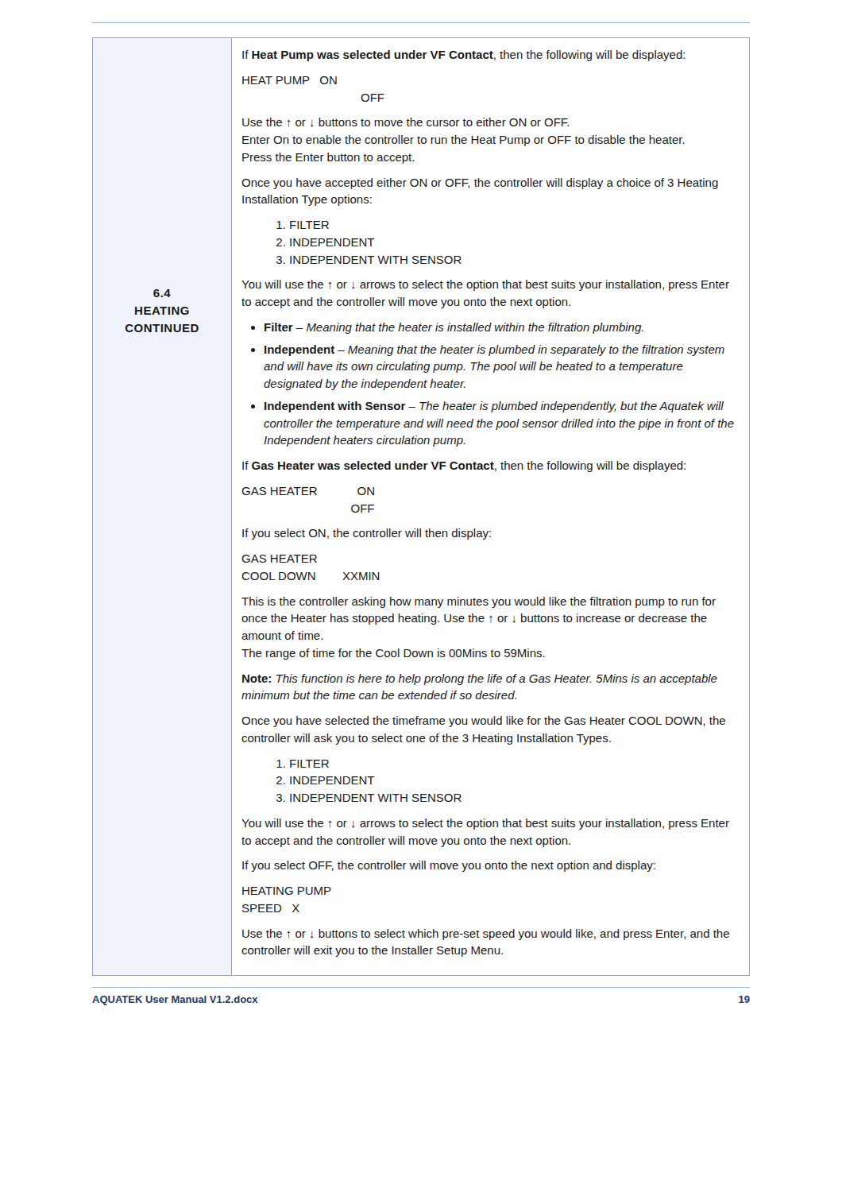| 6.4 HEATING CONTINUED | If Heat Pump was selected under VF Contact , then the following will be displayed: HEAT PUMP ON OFF Use the ↑ or ↓ buttons to move the cursor to either ON or OFF. Enter On to enable the controller to run the Heat Pump or OFF to disable the heater. Press the Enter button to accept. Once you have accepted either ON or OFF, the controller will display a choice of 3 Heating Installation Type options: FILTER INDEPENDENT INDEPENDENT WITH SENSOR You will use the ↑ or ↓ arrows to select the option that best suits your installation, press Enter to accept and the controller will move you onto the next option. Filter – Meaning that the heater is installed within the filtration plumbing. Independent – Meaning that the heater is plumbed in separately to the filtration system and will have its own circulating pump. The pool will be heated to a temperature designated by the independent heater. Independent with Sensor – The heater is plumbed independently, but the Aquatek will controller the temperature and will need the pool sensor drilled into the pipe in front of the Independent heaters circulation pump. If Gas Heater was selected under VF Contact , then the following will be displayed: GAS HEATER ON OFF If you select ON, the controller will then display: GAS HEATER COOL DOWN XXMIN This is the controller asking how many minutes you would like the filtration pump to run for once the Heater has stopped heating. Use the ↑ or ↓ buttons to increase or decrease the amount of time. The range of time for the Cool Down is 00Mins to 59Mins. Note: This function is here to help prolong the life of a Gas Heater. 5Mins is an acceptable minimum but the time can be extended if so desired. Once you have selected the timeframe you would like for the Gas Heater COOL DOWN, the controller will ask you to select one of the 3 Heating Installation Types. FILTER INDEPENDENT INDEPENDENT WITH SENSOR You will use the ↑ or ↓ arrows to select the option that best suits your installation, press Enter to accept and the controller will move you onto the next option. If you select OFF, the controller will move you onto the next option and display: HEATING PUMP SPEED X Use the ↑ or ↓ buttons to select which pre-set speed you would like, and press Enter, and the controller will exit you to the Installer Setup Menu. |
AQUATEK User Manual V1.2.docx 19